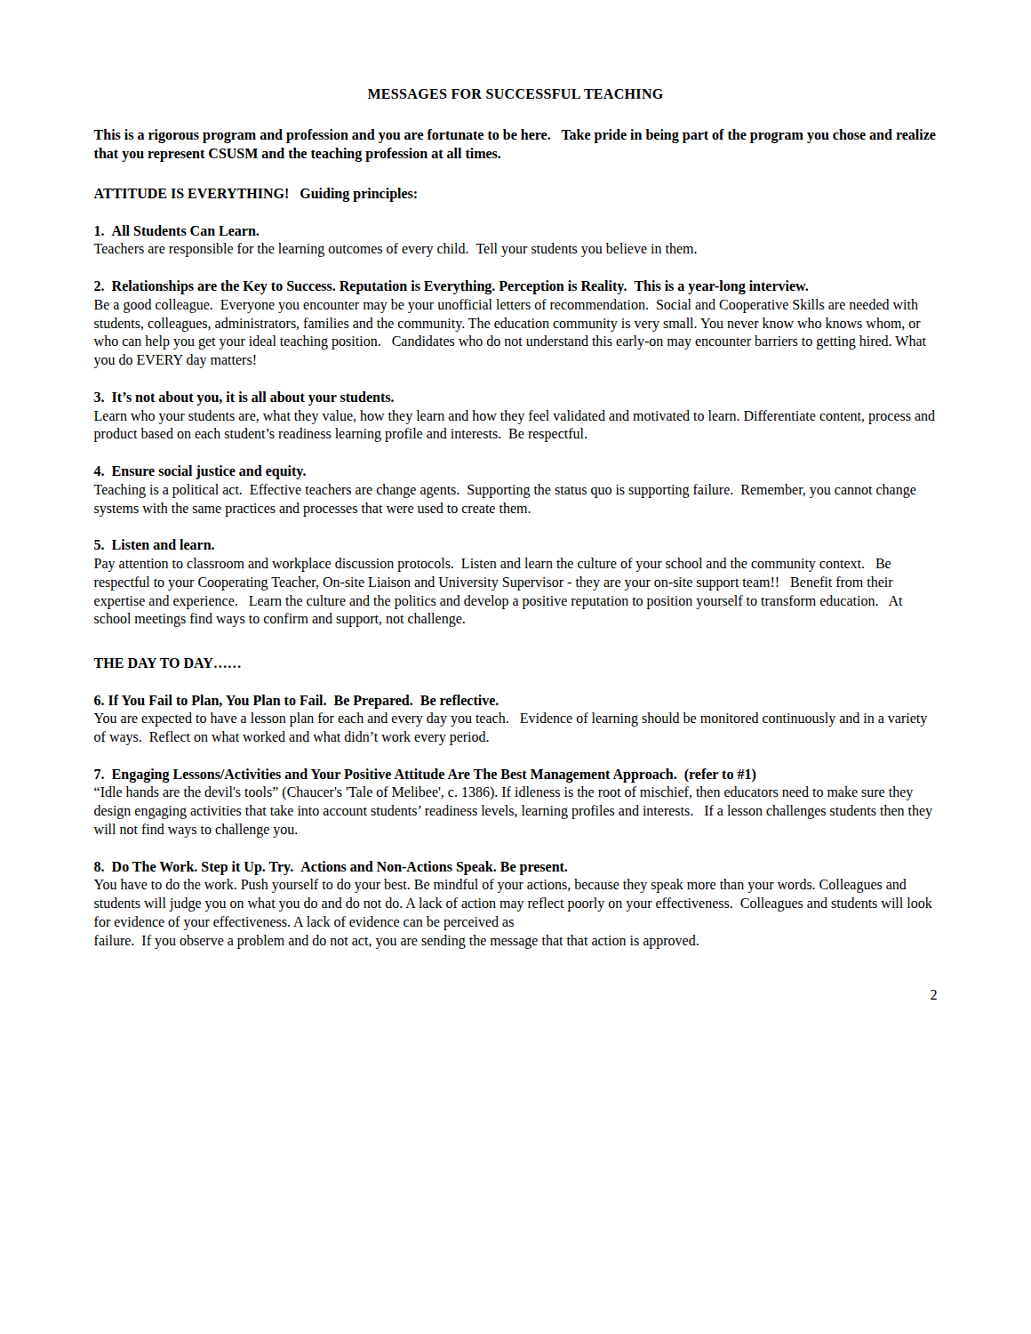MESSAGES FOR SUCCESSFUL TEACHING
This is a rigorous program and profession and you are fortunate to be here. Take pride in being part of the program you chose and realize that you represent CSUSM and the teaching profession at all times.
ATTITUDE IS EVERYTHING! Guiding principles:
1. All Students Can Learn.
Teachers are responsible for the learning outcomes of every child. Tell your students you believe in them.
2. Relationships are the Key to Success. Reputation is Everything. Perception is Reality. This is a year-long interview.
Be a good colleague. Everyone you encounter may be your unofficial letters of recommendation. Social and Cooperative Skills are needed with students, colleagues, administrators, families and the community. The education community is very small. You never know who knows whom, or who can help you get your ideal teaching position. Candidates who do not understand this early-on may encounter barriers to getting hired. What you do EVERY day matters!
3. It’s not about you, it is all about your students.
Learn who your students are, what they value, how they learn and how they feel validated and motivated to learn. Differentiate content, process and product based on each student’s readiness learning profile and interests. Be respectful.
4. Ensure social justice and equity.
Teaching is a political act. Effective teachers are change agents. Supporting the status quo is supporting failure. Remember, you cannot change systems with the same practices and processes that were used to create them.
5. Listen and learn.
Pay attention to classroom and workplace discussion protocols. Listen and learn the culture of your school and the community context. Be respectful to your Cooperating Teacher, On-site Liaison and University Supervisor - they are your on-site support team!! Benefit from their expertise and experience. Learn the culture and the politics and develop a positive reputation to position yourself to transform education. At school meetings find ways to confirm and support, not challenge.
THE DAY TO DAY……
6. If You Fail to Plan, You Plan to Fail. Be Prepared. Be reflective.
You are expected to have a lesson plan for each and every day you teach. Evidence of learning should be monitored continuously and in a variety of ways. Reflect on what worked and what didn’t work every period.
7. Engaging Lessons/Activities and Your Positive Attitude Are The Best Management Approach. (refer to #1)
“Idle hands are the devil's tools” (Chaucer's 'Tale of Melibee', c. 1386). If idleness is the root of mischief, then educators need to make sure they design engaging activities that take into account students’ readiness levels, learning profiles and interests. If a lesson challenges students then they will not find ways to challenge you.
8. Do The Work. Step it Up. Try. Actions and Non-Actions Speak. Be present.
You have to do the work. Push yourself to do your best. Be mindful of your actions, because they speak more than your words. Colleagues and students will judge you on what you do and do not do. A lack of action may reflect poorly on your effectiveness. Colleagues and students will look for evidence of your effectiveness. A lack of evidence can be perceived as
failure. If you observe a problem and do not act, you are sending the message that that action is approved.
2